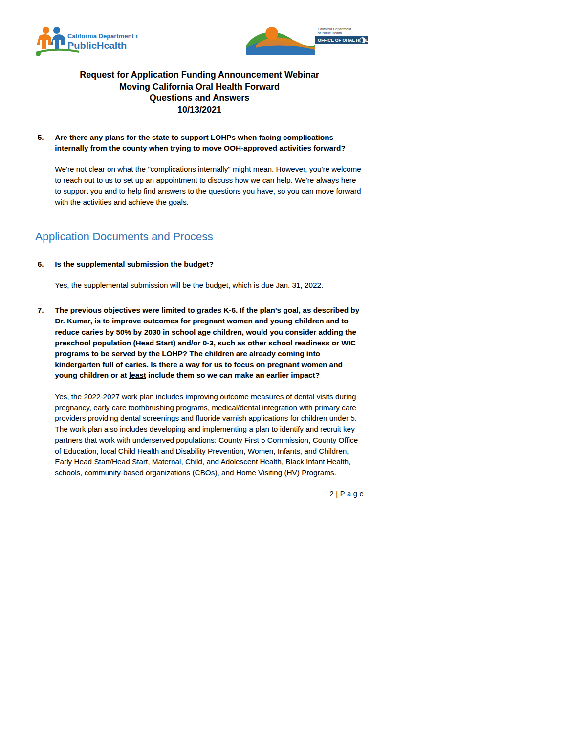California Department of PublicHealth
California Department of Public Health OFFICE OF ORAL HEALTH
Request for Application Funding Announcement Webinar
Moving California Oral Health Forward
Questions and Answers
10/13/2021
Are there any plans for the state to support LOHPs when facing complications internally from the county when trying to move OOH-approved activities forward?
We're not clear on what the "complications internally" might mean. However, you're welcome to reach out to us to set up an appointment to discuss how we can help. We're always here to support you and to help find answers to the questions you have, so you can move forward with the activities and achieve the goals.
Application Documents and Process
Is the supplemental submission the budget?
Yes, the supplemental submission will be the budget, which is due Jan. 31, 2022.
The previous objectives were limited to grades K-6. If the plan's goal, as described by Dr. Kumar, is to improve outcomes for pregnant women and young children and to reduce caries by 50% by 2030 in school age children, would you consider adding the preschool population (Head Start) and/or 0-3, such as other school readiness or WIC programs to be served by the LOHP? The children are already coming into kindergarten full of caries. Is there a way for us to focus on pregnant women and young children or at least include them so we can make an earlier impact?
Yes, the 2022-2027 work plan includes improving outcome measures of dental visits during pregnancy, early care toothbrushing programs, medical/dental integration with primary care providers providing dental screenings and fluoride varnish applications for children under 5. The work plan also includes developing and implementing a plan to identify and recruit key partners that work with underserved populations: County First 5 Commission, County Office of Education, local Child Health and Disability Prevention, Women, Infants, and Children, Early Head Start/Head Start, Maternal, Child, and Adolescent Health, Black Infant Health, schools, community-based organizations (CBOs), and Home Visiting (HV) Programs.
2 | P a g e